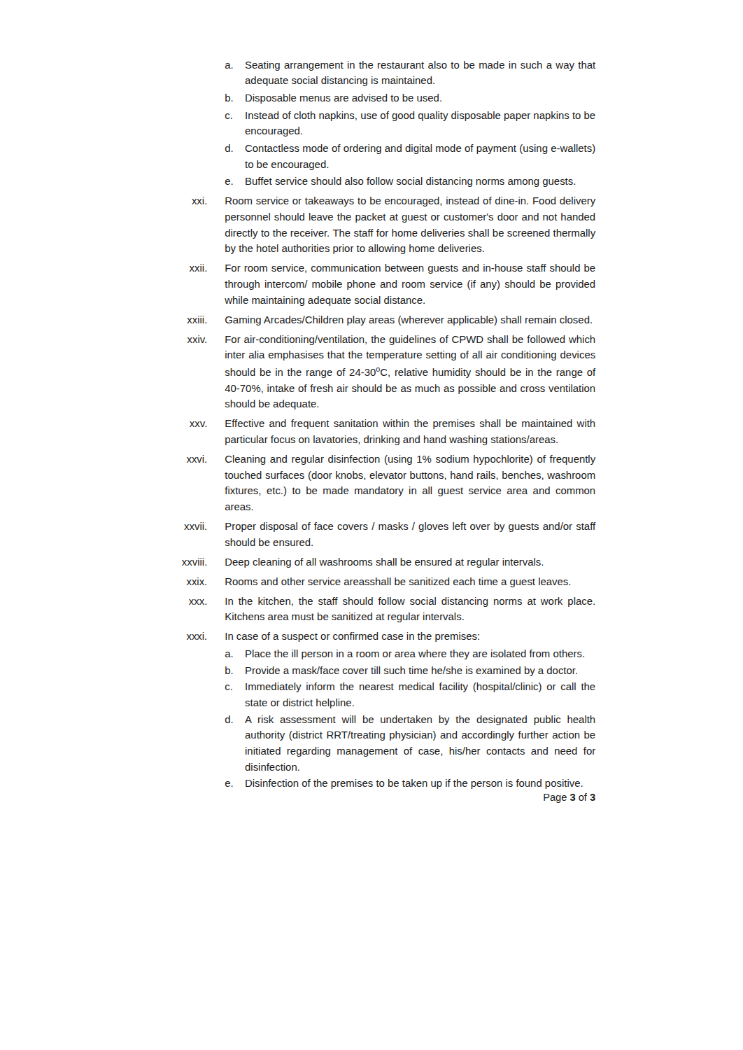a. Seating arrangement in the restaurant also to be made in such a way that adequate social distancing is maintained.
b. Disposable menus are advised to be used.
c. Instead of cloth napkins, use of good quality disposable paper napkins to be encouraged.
d. Contactless mode of ordering and digital mode of payment (using e-wallets) to be encouraged.
e. Buffet service should also follow social distancing norms among guests.
xxi. Room service or takeaways to be encouraged, instead of dine-in. Food delivery personnel should leave the packet at guest or customer's door and not handed directly to the receiver. The staff for home deliveries shall be screened thermally by the hotel authorities prior to allowing home deliveries.
xxii. For room service, communication between guests and in-house staff should be through intercom/ mobile phone and room service (if any) should be provided while maintaining adequate social distance.
xxiii. Gaming Arcades/Children play areas (wherever applicable) shall remain closed.
xxiv. For air-conditioning/ventilation, the guidelines of CPWD shall be followed which inter alia emphasises that the temperature setting of all air conditioning devices should be in the range of 24-30oC, relative humidity should be in the range of 40-70%, intake of fresh air should be as much as possible and cross ventilation should be adequate.
xxv. Effective and frequent sanitation within the premises shall be maintained with particular focus on lavatories, drinking and hand washing stations/areas.
xxvi. Cleaning and regular disinfection (using 1% sodium hypochlorite) of frequently touched surfaces (door knobs, elevator buttons, hand rails, benches, washroom fixtures, etc.) to be made mandatory in all guest service area and common areas.
xxvii. Proper disposal of face covers / masks / gloves left over by guests and/or staff should be ensured.
xxviii. Deep cleaning of all washrooms shall be ensured at regular intervals.
xxix. Rooms and other service areasshall be sanitized each time a guest leaves.
xxx. In the kitchen, the staff should follow social distancing norms at work place. Kitchens area must be sanitized at regular intervals.
xxxi. In case of a suspect or confirmed case in the premises:
a. Place the ill person in a room or area where they are isolated from others.
b. Provide a mask/face cover till such time he/she is examined by a doctor.
c. Immediately inform the nearest medical facility (hospital/clinic) or call the state or district helpline.
d. A risk assessment will be undertaken by the designated public health authority (district RRT/treating physician) and accordingly further action be initiated regarding management of case, his/her contacts and need for disinfection.
e. Disinfection of the premises to be taken up if the person is found positive.
Page 3 of 3